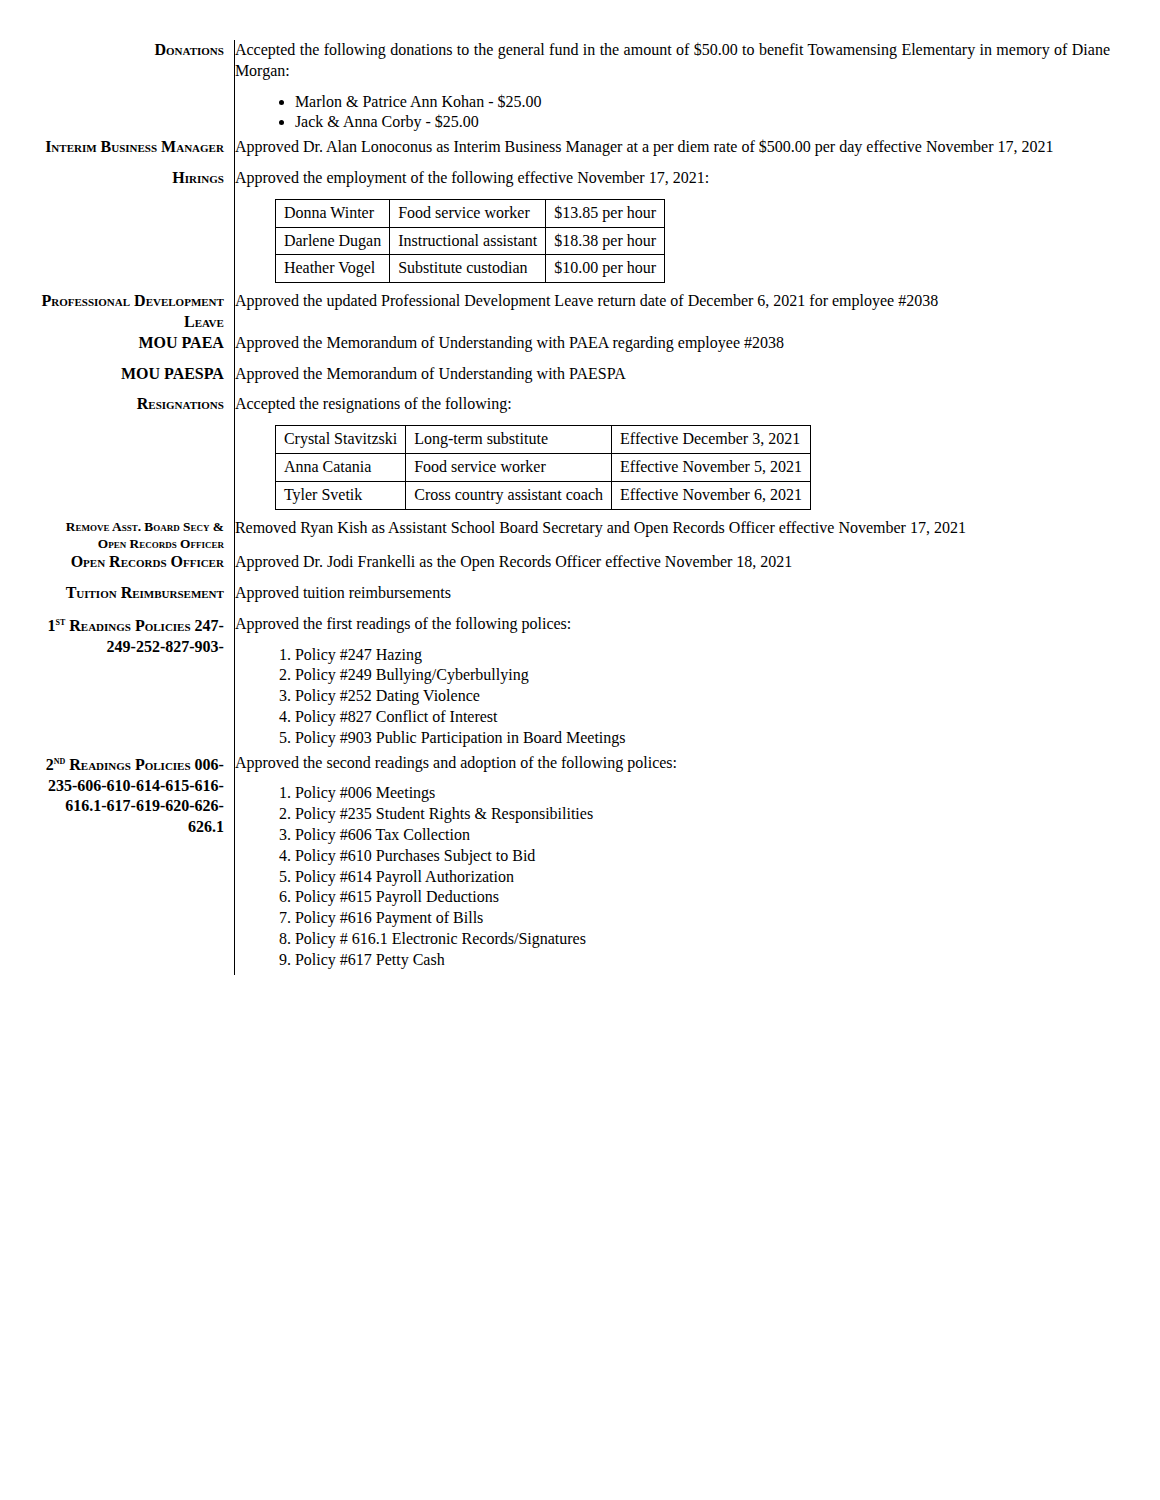| Donations | Accepted the following donations to the general fund in the amount of $50.00 to benefit Towamensing Elementary in memory of Diane Morgan: Marlon & Patrice Ann Kohan - $25.00 Jack & Anna Corby - $25.00 |
| Interim Business Manager | Approved Dr. Alan Lonoconus as Interim Business Manager at a per diem rate of $500.00 per day effective November 17, 2021 |
| Hirings | Approved the employment of the following effective November 17, 2021: / Donna Winter / Food service worker / $13.85 per hour / / Darlene Dugan / Instructional assistant / $18.38 per hour / / Heather Vogel / Substitute custodian / $10.00 per hour / |
| Professional Development Leave | Approved the updated Professional Development Leave return date of December 6, 2021 for employee #2038 |
| MOU PAEA | Approved the Memorandum of Understanding with PAEA regarding employee #2038 |
| MOU PAESPA | Approved the Memorandum of Understanding with PAESPA |
| Resignations | Accepted the resignations of the following: / Crystal Stavitzski / Long-term substitute / Effective December 3, 2021 / / Anna Catania / Food service worker / Effective November 5, 2021 / / Tyler Svetik / Cross country assistant coach / Effective November 6, 2021 / |
| Remove Asst. Board Secy & Open Records Officer | Removed Ryan Kish as Assistant School Board Secretary and Open Records Officer effective November 17, 2021 |
| Open Records Officer | Approved Dr. Jodi Frankelli as the Open Records Officer effective November 18, 2021 |
| Tuition Reimbursement | Approved tuition reimbursements |
| 1 st Readings Policies 247-249-252-827-903- | Approved the first readings of the following polices: Policy #247 Hazing Policy #249 Bullying/Cyberbullying Policy #252 Dating Violence Policy #827 Conflict of Interest Policy #903 Public Participation in Board Meetings |
| 2 nd Readings Policies 006-235-606-610-614-615-616-616.1-617-619-620-626-626.1 | Approved the second readings and adoption of the following polices: Policy #006 Meetings Policy #235 Student Rights & Responsibilities Policy #606 Tax Collection Policy #610 Purchases Subject to Bid Policy #614 Payroll Authorization Policy #615 Payroll Deductions Policy #616 Payment of Bills Policy # 616.1 Electronic Records/Signatures Policy #617 Petty Cash |